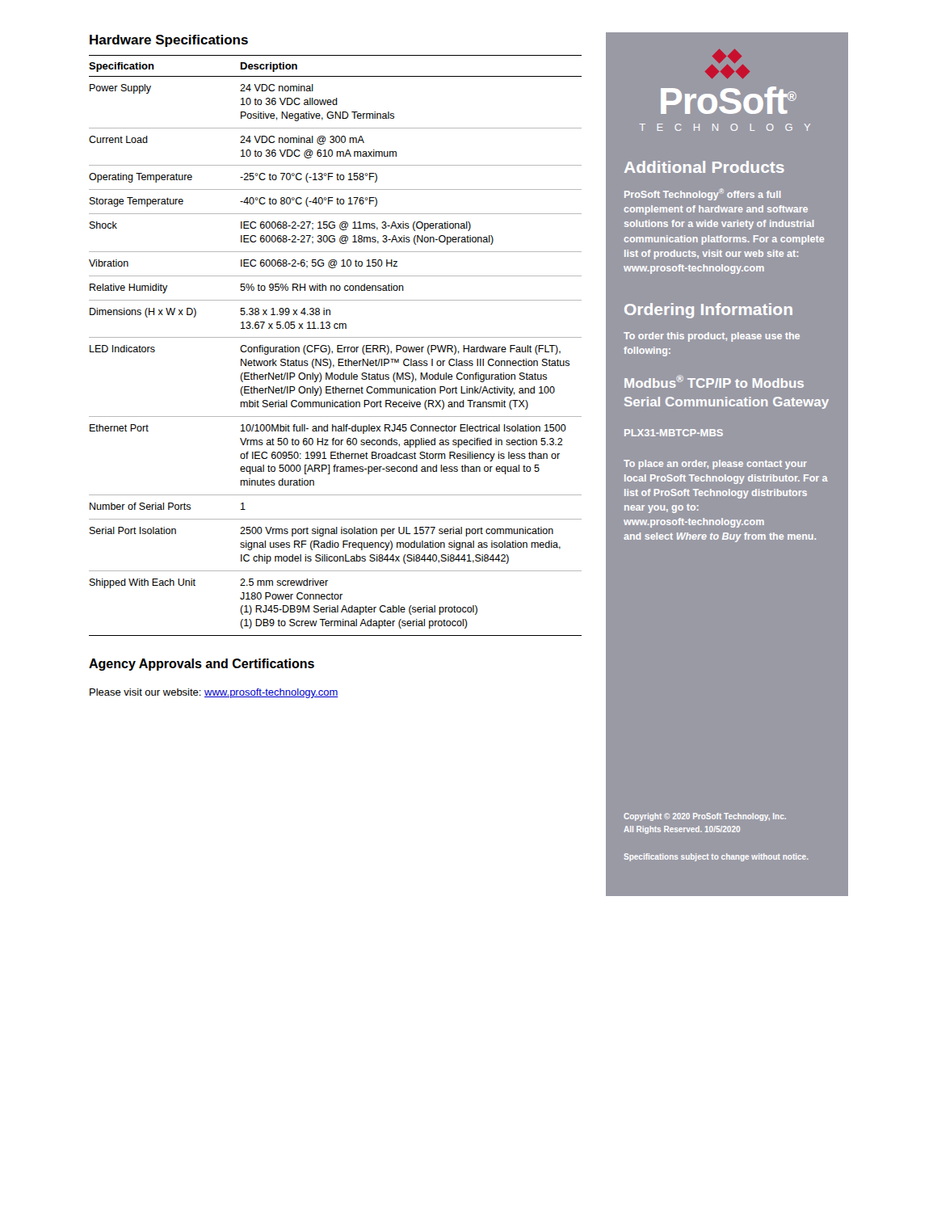Hardware Specifications
| Specification | Description |
| --- | --- |
| Power Supply | 24 VDC nominal 10 to 36 VDC allowed Positive, Negative, GND Terminals |
| Current Load | 24 VDC nominal @ 300 mA 10 to 36 VDC @ 610 mA maximum |
| Operating Temperature | -25°C to 70°C (-13°F to 158°F) |
| Storage Temperature | -40°C to 80°C (-40°F to 176°F) |
| Shock | IEC 60068-2-27; 15G @ 11ms, 3-Axis (Operational) IEC 60068-2-27; 30G @ 18ms, 3-Axis (Non-Operational) |
| Vibration | IEC 60068-2-6; 5G @ 10 to 150 Hz |
| Relative Humidity | 5% to 95% RH with no condensation |
| Dimensions (H x W x D) | 5.38 x 1.99 x 4.38 in 13.67 x 5.05 x 11.13 cm |
| LED Indicators | Configuration (CFG), Error (ERR), Power (PWR), Hardware Fault (FLT), Network Status (NS), EtherNet/IP™ Class I or Class III Connection Status (EtherNet/IP Only) Module Status (MS), Module Configuration Status (EtherNet/IP Only) Ethernet Communication Port Link/Activity, and 100 mbit Serial Communication Port Receive (RX) and Transmit (TX) |
| Ethernet Port | 10/100Mbit full- and half-duplex RJ45 Connector Electrical Isolation 1500 Vrms at 50 to 60 Hz for 60 seconds, applied as specified in section 5.3.2 of IEC 60950: 1991 Ethernet Broadcast Storm Resiliency is less than or equal to 5000 [ARP] frames-per-second and less than or equal to 5 minutes duration |
| Number of Serial Ports | 1 |
| Serial Port Isolation | 2500 Vrms port signal isolation per UL 1577 serial port communication signal uses RF (Radio Frequency) modulation signal as isolation media, IC chip model is SiliconLabs Si844x (Si8440,Si8441,Si8442) |
| Shipped With Each Unit | 2.5 mm screwdriver J180 Power Connector (1) RJ45-DB9M Serial Adapter Cable (serial protocol) (1) DB9 to Screw Terminal Adapter (serial protocol) |
Agency Approvals and Certifications
Please visit our website: www.prosoft-technology.com
ProSoft®
T E C H N O L O G Y
Additional Products
ProSoft Technology® offers a full complement of hardware and software solutions for a wide variety of industrial communication platforms. For a complete list of products, visit our web site at: www.prosoft-technology.com
Ordering Information
To order this product, please use the following:
Modbus® TCP/IP to Modbus Serial Communication Gateway
PLX31-MBTCP-MBS
To place an order, please contact your local ProSoft Technology distributor. For a list of ProSoft Technology distributors near you, go to:
www.prosoft-technology.com
and select Where to Buy from the menu.
Copyright © 2020 ProSoft Technology, Inc.
All Rights Reserved. 10/5/2020
Specifications subject to change without notice.